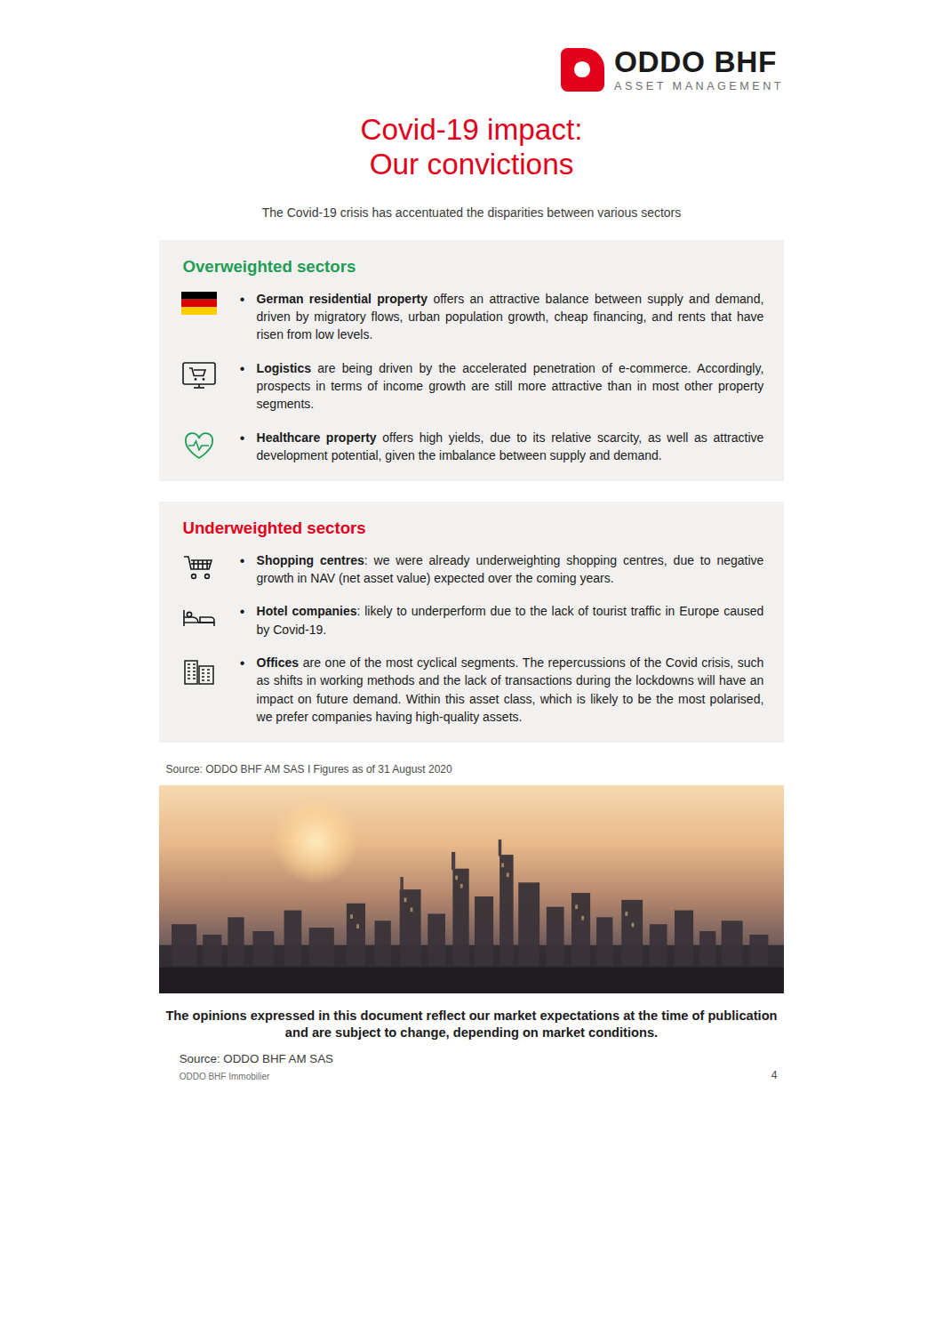ODDO BHF
ASSET MANAGEMENT
Covid-19 impact:
Our convictions
The Covid-19 crisis has accentuated the disparities between various sectors
Overweighted sectors
German residential property offers an attractive balance between supply and demand, driven by migratory flows, urban population growth, cheap financing, and rents that have risen from low levels.
Logistics are being driven by the accelerated penetration of e-commerce. Accordingly, prospects in terms of income growth are still more attractive than in most other property segments.
Healthcare property offers high yields, due to its relative scarcity, as well as attractive development potential, given the imbalance between supply and demand.
Underweighted sectors
Shopping centres: we were already underweighting shopping centres, due to negative growth in NAV (net asset value) expected over the coming years.
Hotel companies: likely to underperform due to the lack of tourist traffic in Europe caused by Covid-19.
Offices are one of the most cyclical segments. The repercussions of the Covid crisis, such as shifts in working methods and the lack of transactions during the lockdowns will have an impact on future demand. Within this asset class, which is likely to be the most polarised, we prefer companies having high-quality assets.
Source: ODDO BHF AM SAS I Figures as of 31 August 2020
The opinions expressed in this document reflect our market expectations at the time of publication and are subject to change, depending on market conditions.
Source: ODDO BHF AM SAS
ODDO BHF Immobilier 4